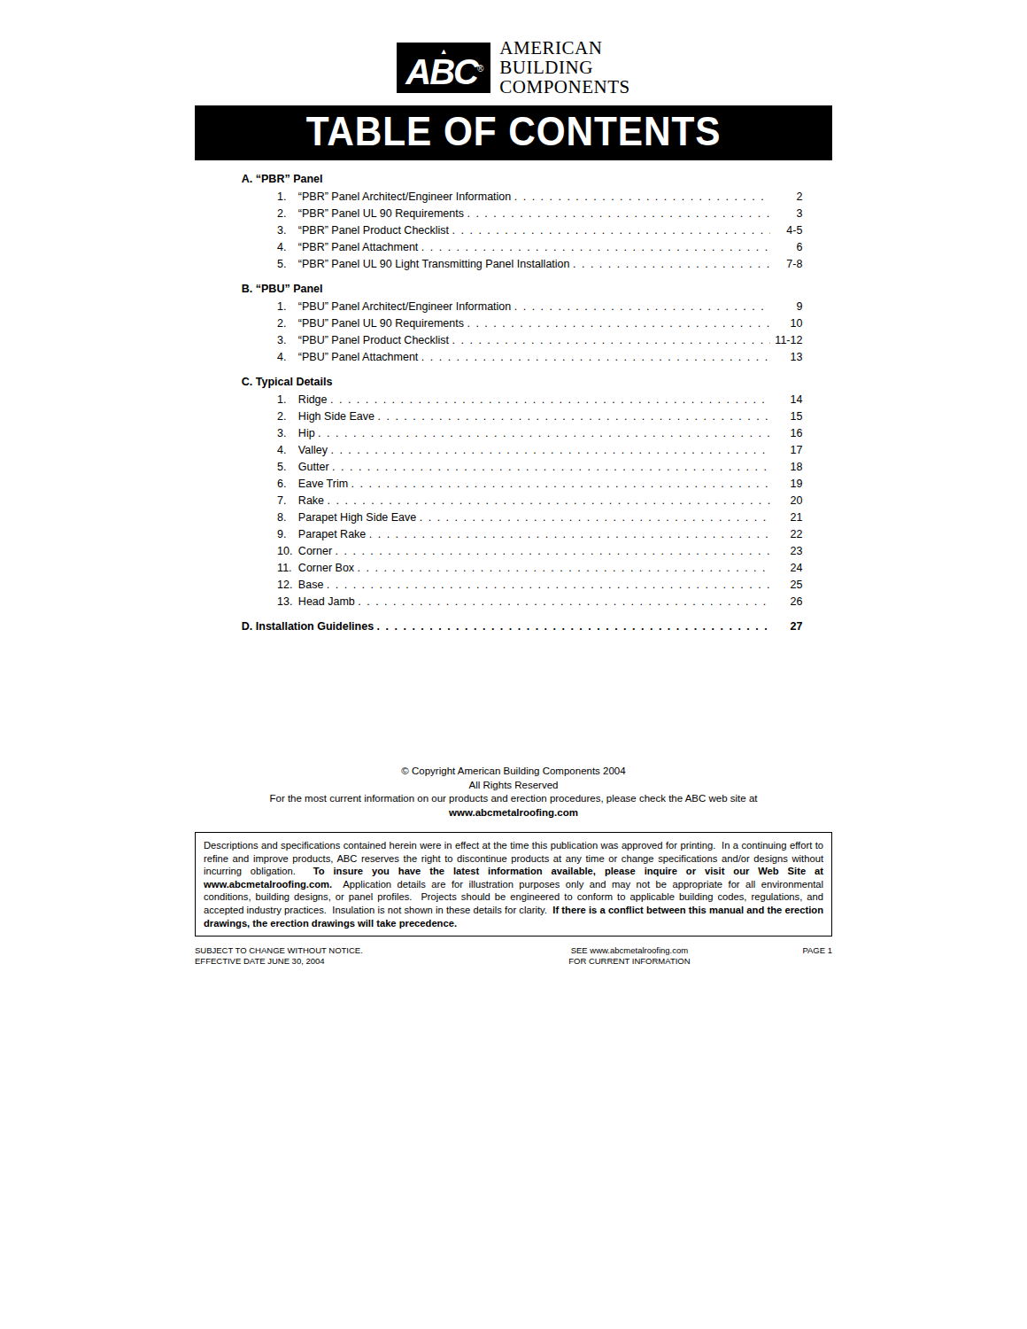▲ ABC®
AMERICAN BUILDING COMPONENTS
TABLE OF CONTENTS
A. “PBR” Panel
1.“PBR” Panel Architect/Engineer Information . . . . . . . . . . . . . . . . . . . . . . . . . . . . . . . . . . . . . . 2
2.“PBR” Panel UL 90 Requirements . . . . . . . . . . . . . . . . . . . . . . . . . . . . . . . . . . . . . . . . . . . . . . 3
3.“PBR” Panel Product Checklist . . . . . . . . . . . . . . . . . . . . . . . . . . . . . . . . . . . . . . . . . . . . . . . . 4-5
4.“PBR” Panel Attachment . . . . . . . . . . . . . . . . . . . . . . . . . . . . . . . . . . . . . . . . . . . . . . . . . . . . . 6
5.“PBR” Panel UL 90 Light Transmitting Panel Installation . . . . . . . . . . . . . . . . . . . . . . . . . . 7-8
B. “PBU” Panel
1.“PBU” Panel Architect/Engineer Information . . . . . . . . . . . . . . . . . . . . . . . . . . . . . . . . . . . . . . 9
2.“PBU” Panel UL 90 Requirements . . . . . . . . . . . . . . . . . . . . . . . . . . . . . . . . . . . . . . . . . . . . . . 10
3.“PBU” Panel Product Checklist . . . . . . . . . . . . . . . . . . . . . . . . . . . . . . . . . . . . . . . . . . . . . . . . 11-12
4.“PBU” Panel Attachment . . . . . . . . . . . . . . . . . . . . . . . . . . . . . . . . . . . . . . . . . . . . . . . . . . . . . 13
C. Typical Details
1. Ridge . . . . . . . . . . . . . . . . . . . . . . . . . . . . . . . . . . . . . . . . . . . . . . . . . . . . . . . . . . . . . . . . . . . . . . . 14
2. High Side Eave . . . . . . . . . . . . . . . . . . . . . . . . . . . . . . . . . . . . . . . . . . . . . . . . . . . . . . . . . . . . . 15
3. Hip . . . . . . . . . . . . . . . . . . . . . . . . . . . . . . . . . . . . . . . . . . . . . . . . . . . . . . . . . . . . . . . . . . . . . . . . . 16
4. Valley . . . . . . . . . . . . . . . . . . . . . . . . . . . . . . . . . . . . . . . . . . . . . . . . . . . . . . . . . . . . . . . . . . . . . . . 17
5. Gutter . . . . . . . . . . . . . . . . . . . . . . . . . . . . . . . . . . . . . . . . . . . . . . . . . . . . . . . . . . . . . . . . . . . . . . . 18
6. Eave Trim . . . . . . . . . . . . . . . . . . . . . . . . . . . . . . . . . . . . . . . . . . . . . . . . . . . . . . . . . . . . . . . . . . . 19
7. Rake . . . . . . . . . . . . . . . . . . . . . . . . . . . . . . . . . . . . . . . . . . . . . . . . . . . . . . . . . . . . . . . . . . . . . . . . 20
8. Parapet High Side Eave . . . . . . . . . . . . . . . . . . . . . . . . . . . . . . . . . . . . . . . . . . . . . . . . . . . . . . . 21
9. Parapet Rake . . . . . . . . . . . . . . . . . . . . . . . . . . . . . . . . . . . . . . . . . . . . . . . . . . . . . . . . . . . . . . . . 22
10. Corner . . . . . . . . . . . . . . . . . . . . . . . . . . . . . . . . . . . . . . . . . . . . . . . . . . . . . . . . . . . . . . . . . . . . . . 23
11. Corner Box . . . . . . . . . . . . . . . . . . . . . . . . . . . . . . . . . . . . . . . . . . . . . . . . . . . . . . . . . . . . . . . . . . 24
12. Base . . . . . . . . . . . . . . . . . . . . . . . . . . . . . . . . . . . . . . . . . . . . . . . . . . . . . . . . . . . . . . . . . . . . . . . . 25
13. Head Jamb . . . . . . . . . . . . . . . . . . . . . . . . . . . . . . . . . . . . . . . . . . . . . . . . . . . . . . . . . . . . . . . . . . 26
D. Installation Guidelines . . . . . . . . . . . . . . . . . . . . . . . . . . . . . . . . . . . . . . . . . . . . . . . . . . . . . . . . 27
© Copyright American Building Components 2004
All Rights Reserved
For the most current information on our products and erection procedures, please check the ABC web site at
www.abcmetalroofing.com
Descriptions and specifications contained herein were in effect at the time this publication was approved for printing. In a continuing effort to refine and improve products, ABC reserves the right to discontinue products at any time or change specifications and/or designs without incurring obligation. To insure you have the latest information available, please inquire or visit our Web Site at www.abcmetalroofing.com. Application details are for illustration purposes only and may not be appropriate for all environmental conditions, building designs, or panel profiles. Projects should be engineered to conform to applicable building codes, regulations, and accepted industry practices. Insulation is not shown in these details for clarity. If there is a conflict between this manual and the erection drawings, the erection drawings will take precedence.
SUBJECT TO CHANGE WITHOUT NOTICE. EFFECTIVE DATE JUNE 30, 2004
SEE www.abcmetalroofing.com FOR CURRENT INFORMATION
PAGE 1